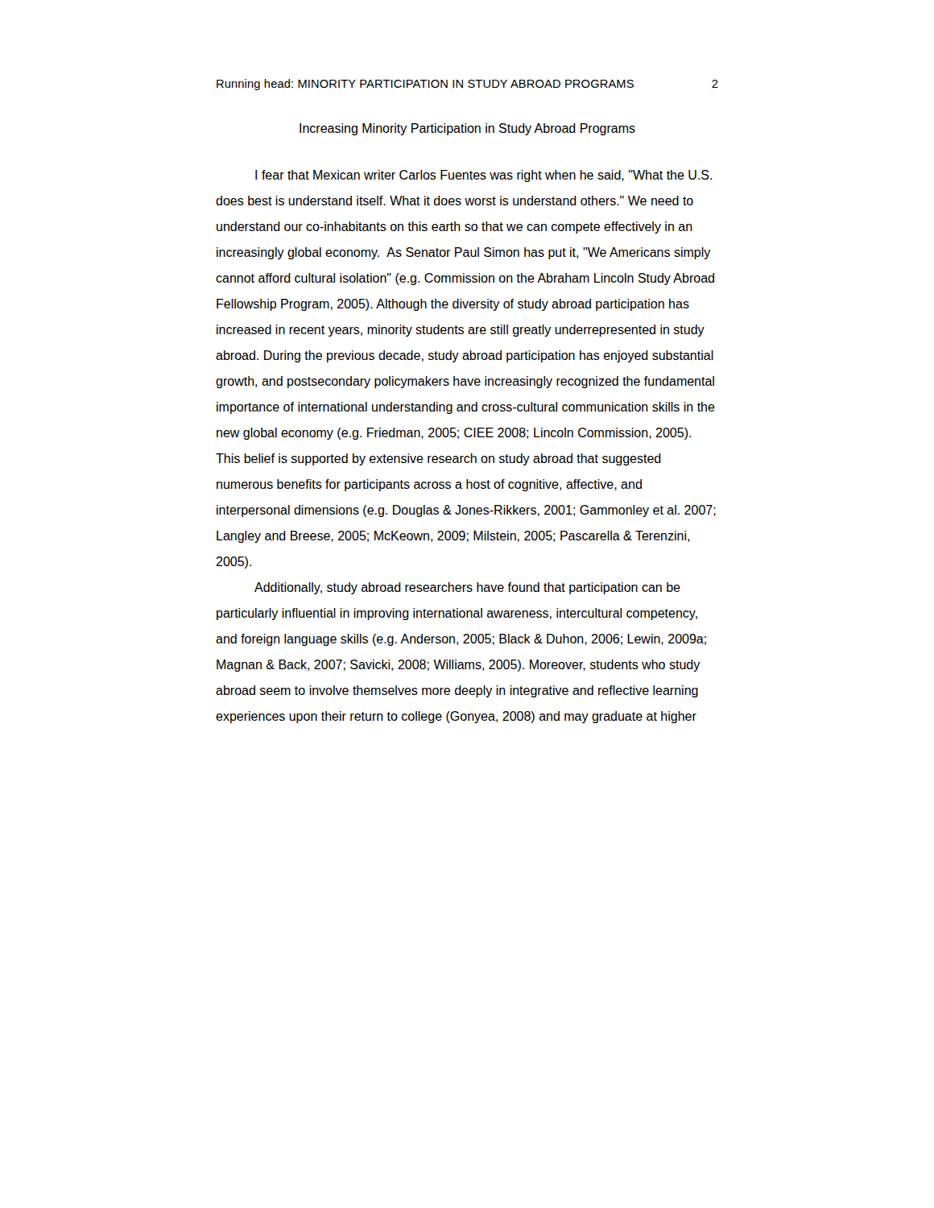Running head: MINORITY PARTICIPATION IN STUDY ABROAD PROGRAMS 2
Increasing Minority Participation in Study Abroad Programs
I fear that Mexican writer Carlos Fuentes was right when he said, "What the U.S. does best is understand itself. What it does worst is understand others." We need to understand our co-inhabitants on this earth so that we can compete effectively in an increasingly global economy. As Senator Paul Simon has put it, "We Americans simply cannot afford cultural isolation" (e.g. Commission on the Abraham Lincoln Study Abroad Fellowship Program, 2005). Although the diversity of study abroad participation has increased in recent years, minority students are still greatly underrepresented in study abroad. During the previous decade, study abroad participation has enjoyed substantial growth, and postsecondary policymakers have increasingly recognized the fundamental importance of international understanding and cross-cultural communication skills in the new global economy (e.g. Friedman, 2005; CIEE 2008; Lincoln Commission, 2005). This belief is supported by extensive research on study abroad that suggested numerous benefits for participants across a host of cognitive, affective, and interpersonal dimensions (e.g. Douglas & Jones-Rikkers, 2001; Gammonley et al. 2007; Langley and Breese, 2005; McKeown, 2009; Milstein, 2005; Pascarella & Terenzini, 2005).
Additionally, study abroad researchers have found that participation can be particularly influential in improving international awareness, intercultural competency, and foreign language skills (e.g. Anderson, 2005; Black & Duhon, 2006; Lewin, 2009a; Magnan & Back, 2007; Savicki, 2008; Williams, 2005). Moreover, students who study abroad seem to involve themselves more deeply in integrative and reflective learning experiences upon their return to college (Gonyea, 2008) and may graduate at higher